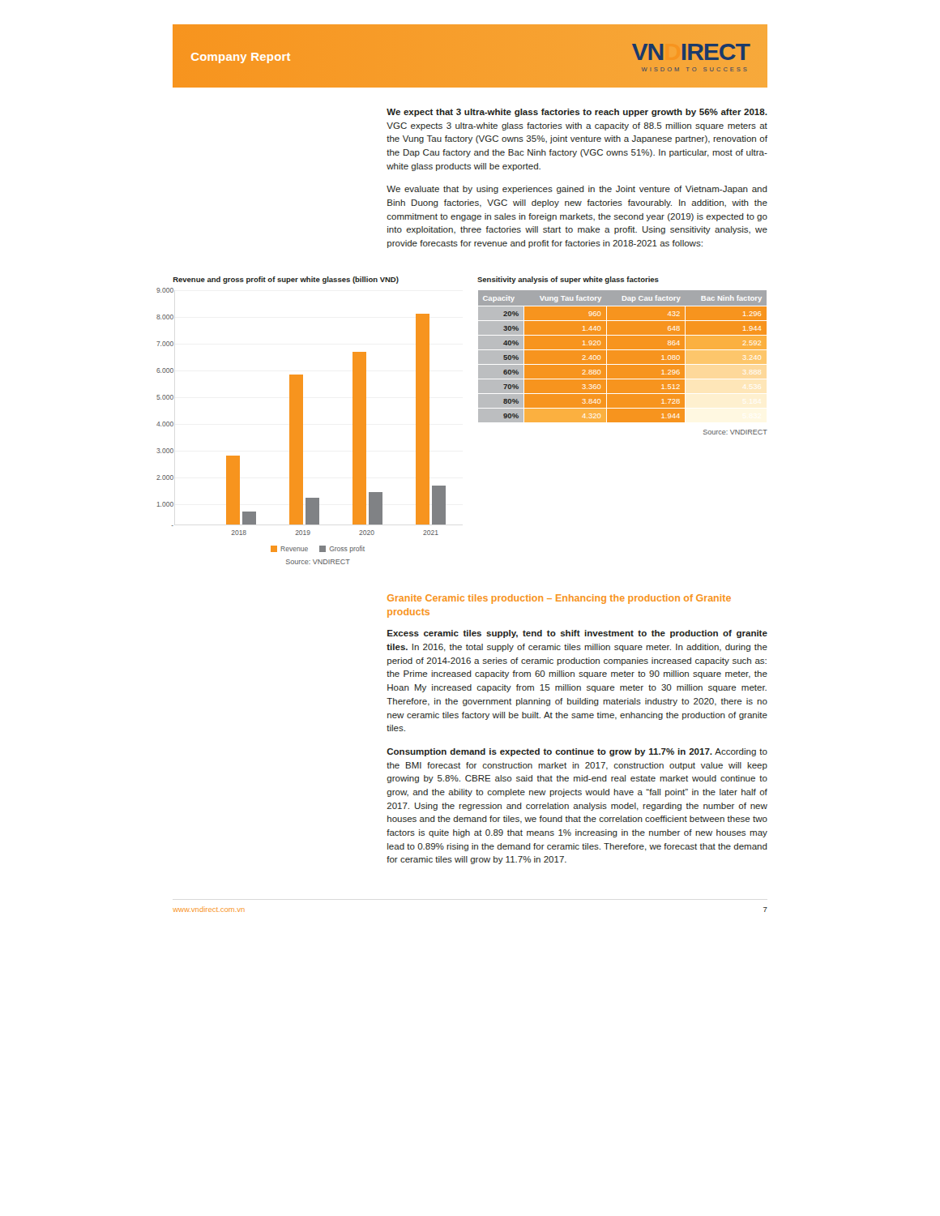Company Report
VNDIRECT
WISDOM TO SUCCESS
We expect that 3 ultra-white glass factories to reach upper growth by 56% after 2018. VGC expects 3 ultra-white glass factories with a capacity of 88.5 million square meters at the Vung Tau factory (VGC owns 35%, joint venture with a Japanese partner), renovation of the Dap Cau factory and the Bac Ninh factory (VGC owns 51%). In particular, most of ultra-white glass products will be exported.
We evaluate that by using experiences gained in the Joint venture of Vietnam-Japan and Binh Duong factories, VGC will deploy new factories favourably. In addition, with the commitment to engage in sales in foreign markets, the second year (2019) is expected to go into exploitation, three factories will start to make a profit. Using sensitivity analysis, we provide forecasts for revenue and profit for factories in 2018-2021 as follows:
Revenue and gross profit of super white glasses (billion VND)
9.000
8.000
7.000
6.000
5.000
4.000
3.000
2.000
1.000
-
2018
2019
2020
2021
Revenue
Gross profit
Source: VNDIRECT
Sensitivity analysis of super white glass factories
| Capacity | Vung Tau factory | Dap Cau factory | Bac Ninh factory |
| --- | --- | --- | --- |
| 20% | 960 | 432 | 1.296 |
| 30% | 1.440 | 648 | 1.944 |
| 40% | 1.920 | 864 | 2.592 |
| 50% | 2.400 | 1.080 | 3.240 |
| 60% | 2.880 | 1.296 | 3.888 |
| 70% | 3.360 | 1.512 | 4.536 |
| 80% | 3.840 | 1.728 | 5.184 |
| 90% | 4.320 | 1.944 | 5.832 |
Source: VNDIRECT
Granite Ceramic tiles production – Enhancing the production of Granite products
Excess ceramic tiles supply, tend to shift investment to the production of granite tiles. In 2016, the total supply of ceramic tiles million square meter. In addition, during the period of 2014-2016 a series of ceramic production companies increased capacity such as: the Prime increased capacity from 60 million square meter to 90 million square meter, the Hoan My increased capacity from 15 million square meter to 30 million square meter. Therefore, in the government planning of building materials industry to 2020, there is no new ceramic tiles factory will be built. At the same time, enhancing the production of granite tiles.
Consumption demand is expected to continue to grow by 11.7% in 2017. According to the BMI forecast for construction market in 2017, construction output value will keep growing by 5.8%. CBRE also said that the mid-end real estate market would continue to grow, and the ability to complete new projects would have a “fall point” in the later half of 2017. Using the regression and correlation analysis model, regarding the number of new houses and the demand for tiles, we found that the correlation coefficient between these two factors is quite high at 0.89 that means 1% increasing in the number of new houses may lead to 0.89% rising in the demand for ceramic tiles. Therefore, we forecast that the demand for ceramic tiles will grow by 11.7% in 2017.
www.vndirect.com.vn
7